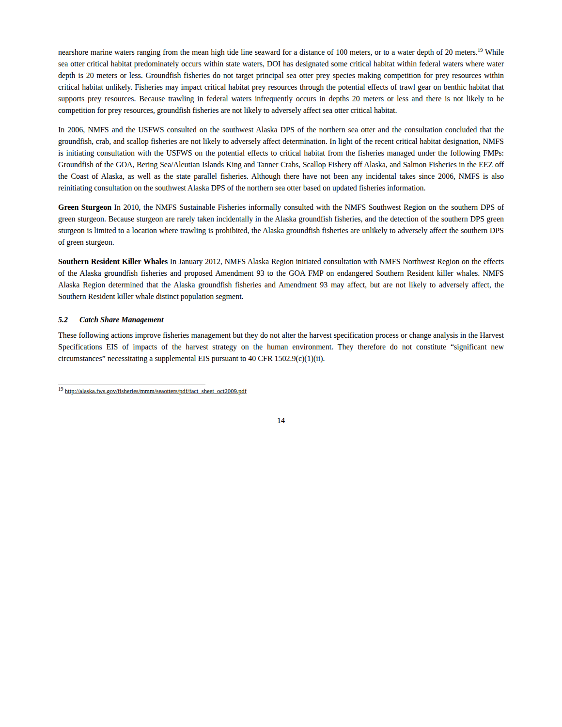nearshore marine waters ranging from the mean high tide line seaward for a distance of 100 meters, or to a water depth of 20 meters.19 While sea otter critical habitat predominately occurs within state waters, DOI has designated some critical habitat within federal waters where water depth is 20 meters or less. Groundfish fisheries do not target principal sea otter prey species making competition for prey resources within critical habitat unlikely. Fisheries may impact critical habitat prey resources through the potential effects of trawl gear on benthic habitat that supports prey resources. Because trawling in federal waters infrequently occurs in depths 20 meters or less and there is not likely to be competition for prey resources, groundfish fisheries are not likely to adversely affect sea otter critical habitat.
In 2006, NMFS and the USFWS consulted on the southwest Alaska DPS of the northern sea otter and the consultation concluded that the groundfish, crab, and scallop fisheries are not likely to adversely affect determination. In light of the recent critical habitat designation, NMFS is initiating consultation with the USFWS on the potential effects to critical habitat from the fisheries managed under the following FMPs: Groundfish of the GOA, Bering Sea/Aleutian Islands King and Tanner Crabs, Scallop Fishery off Alaska, and Salmon Fisheries in the EEZ off the Coast of Alaska, as well as the state parallel fisheries. Although there have not been any incidental takes since 2006, NMFS is also reinitiating consultation on the southwest Alaska DPS of the northern sea otter based on updated fisheries information.
Green Sturgeon In 2010, the NMFS Sustainable Fisheries informally consulted with the NMFS Southwest Region on the southern DPS of green sturgeon. Because sturgeon are rarely taken incidentally in the Alaska groundfish fisheries, and the detection of the southern DPS green sturgeon is limited to a location where trawling is prohibited, the Alaska groundfish fisheries are unlikely to adversely affect the southern DPS of green sturgeon.
Southern Resident Killer Whales In January 2012, NMFS Alaska Region initiated consultation with NMFS Northwest Region on the effects of the Alaska groundfish fisheries and proposed Amendment 93 to the GOA FMP on endangered Southern Resident killer whales. NMFS Alaska Region determined that the Alaska groundfish fisheries and Amendment 93 may affect, but are not likely to adversely affect, the Southern Resident killer whale distinct population segment.
5.2 Catch Share Management
These following actions improve fisheries management but they do not alter the harvest specification process or change analysis in the Harvest Specifications EIS of impacts of the harvest strategy on the human environment. They therefore do not constitute “significant new circumstances” necessitating a supplemental EIS pursuant to 40 CFR 1502.9(c)(1)(ii).
19 http://alaska.fws.gov/fisheries/mmm/seaotters/pdf/fact_sheet_oct2009.pdf
14